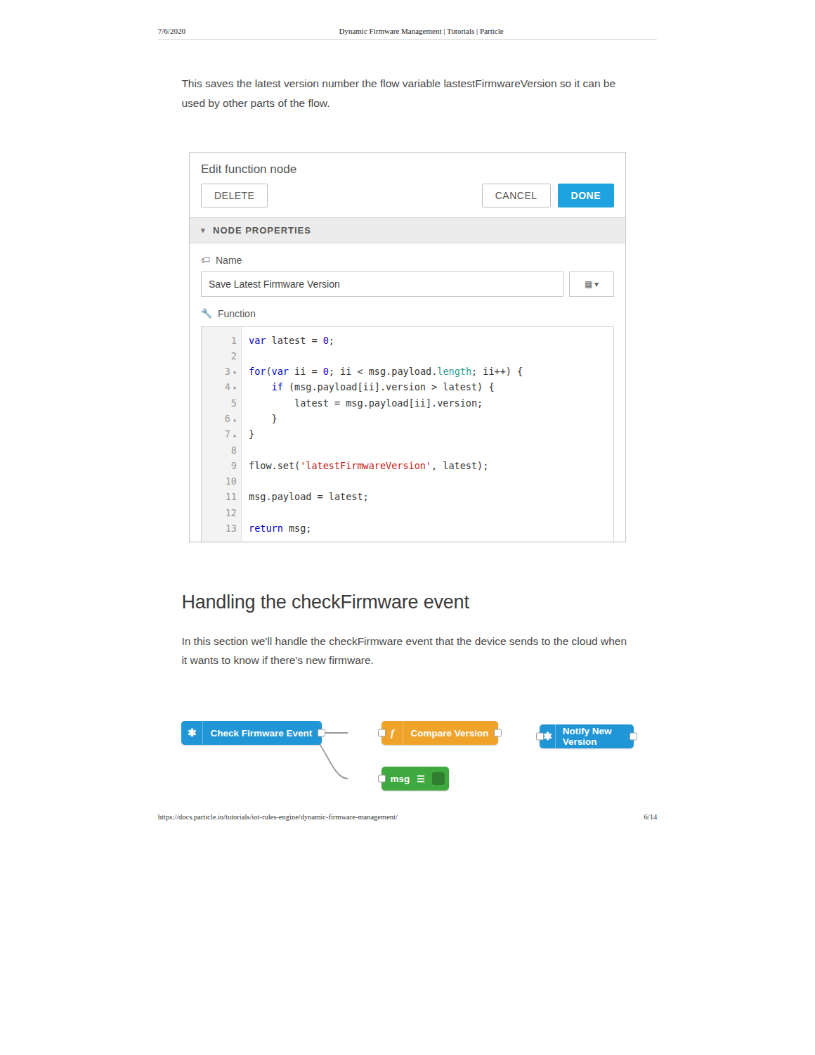7/6/2020 Dynamic Firmware Management | Tutorials | Particle
This saves the latest version number the flow variable lastestFirmwareVersion so it can be used by other parts of the flow.
Edit function node
DELETE
CANCEL DONE
▾ NODE PROPERTIES
🏷 Name
▦ ▾
🔧 Function
1
2
3▾
4▾
5
6▴
7▴
8
9
10
11
12
13
var latest = 0; for(var ii = 0; ii < msg.payload.length; ii++) { if (msg.payload[ii].version > latest) { latest = msg.payload[ii].version; } } flow.set('latestFirmwareVersion', latest); msg.payload = latest; return msg;
Handling the checkFirmware event
In this section we'll handle the checkFirmware event that the device sends to the cloud when it wants to know if there's new firmware.
✱Check Firmware Event
f Compare Version
✱Notify New Version
msg ☰
https://docs.particle.io/tutorials/iot-rules-engine/dynamic-firmware-management/ 6/14